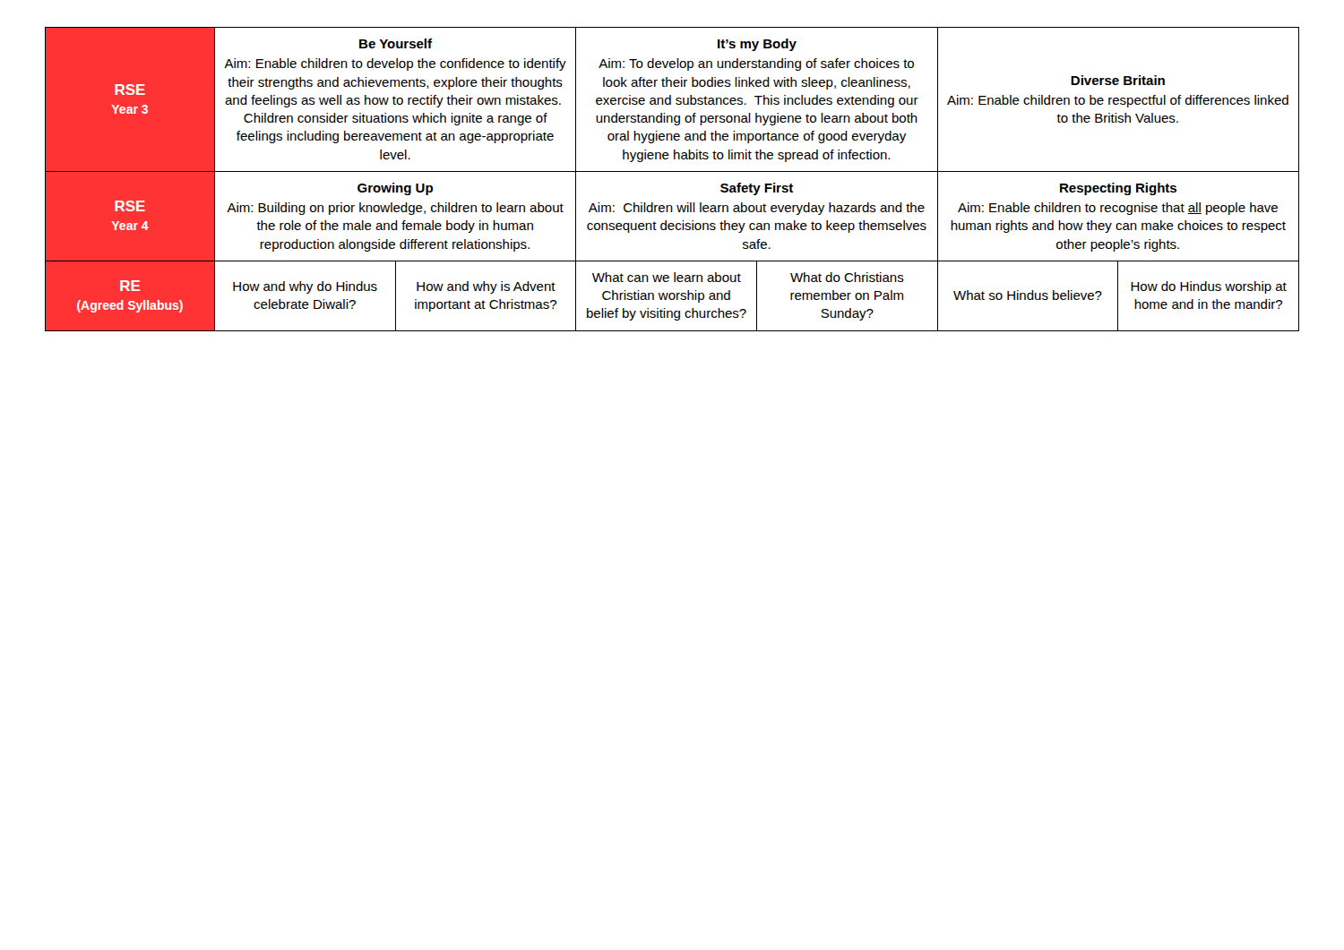| RSE Year 3 | Be Yourself Aim: Enable children to develop the confidence to identify their strengths and achievements, explore their thoughts and feelings as well as how to rectify their own mistakes. Children consider situations which ignite a range of feelings including bereavement at an age-appropriate level. | It’s my Body Aim: To develop an understanding of safer choices to look after their bodies linked with sleep, cleanliness, exercise and substances. This includes extending our understanding of personal hygiene to learn about both oral hygiene and the importance of good everyday hygiene habits to limit the spread of infection. | Diverse Britain Aim: Enable children to be respectful of differences linked to the British Values. |
| RSE Year 4 | Growing Up Aim: Building on prior knowledge, children to learn about the role of the male and female body in human reproduction alongside different relationships. | Safety First Aim: Children will learn about everyday hazards and the consequent decisions they can make to keep themselves safe. | Respecting Rights Aim: Enable children to recognise that all people have human rights and how they can make choices to respect other people’s rights. |
| RE (Agreed Syllabus) | How and why do Hindus celebrate Diwali? | How and why is Advent important at Christmas? | What can we learn about Christian worship and belief by visiting churches? | What do Christians remember on Palm Sunday? | What so Hindus believe? | How do Hindus worship at home and in the mandir? |